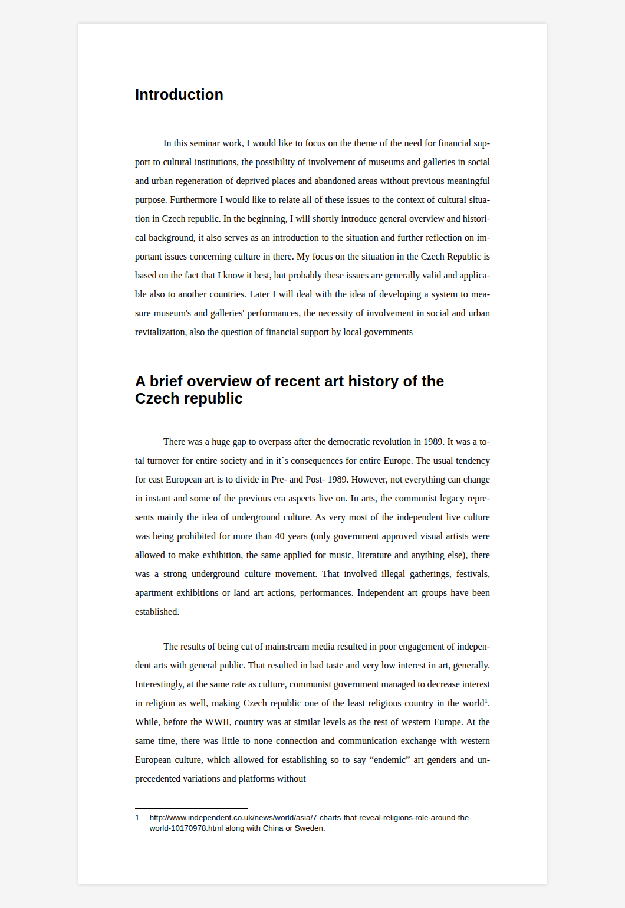Introduction
In this seminar work, I would like to focus on the theme of the need for financial support to cultural institutions, the possibility of involvement of museums and galleries in social and urban regeneration of deprived places and abandoned areas without previous meaningful purpose. Furthermore I would like to relate all of these issues to the context of cultural situation in Czech republic. In the beginning, I will shortly introduce general overview and historical background, it also serves as an introduction to the situation and further reflection on important issues concerning culture in there. My focus on the situation in the Czech Republic is based on the fact that I know it best, but probably these issues are generally valid and applicable also to another countries. Later I will deal with the idea of developing a system to measure museum's and galleries' performances, the necessity of involvement in social and urban revitalization, also the question of financial support by local governments
A brief overview of recent art history of the Czech republic
There was a huge gap to overpass after the democratic revolution in 1989. It was a total turnover for entire society and in it´s consequences for entire Europe. The usual tendency for east European art is to divide in Pre- and Post- 1989. However, not everything can change in instant and some of the previous era aspects live on. In arts, the communist legacy represents mainly the idea of underground culture. As very most of the independent live culture was being prohibited for more than 40 years (only government approved visual artists were allowed to make exhibition, the same applied for music, literature and anything else), there was a strong underground culture movement. That involved illegal gatherings, festivals, apartment exhibitions or land art actions, performances. Independent art groups have been established.
The results of being cut of mainstream media resulted in poor engagement of independent arts with general public. That resulted in bad taste and very low interest in art, generally. Interestingly, at the same rate as culture, communist government managed to decrease interest in religion as well, making Czech republic one of the least religious country in the world1. While, before the WWII, country was at similar levels as the rest of western Europe. At the same time, there was little to none connection and communication exchange with western European culture, which allowed for establishing so to say “endemic” art genders and unprecedented variations and platforms without
1 http://www.independent.co.uk/news/world/asia/7-charts-that-reveal-religions-role-around-the-world-10170978.html along with China or Sweden.